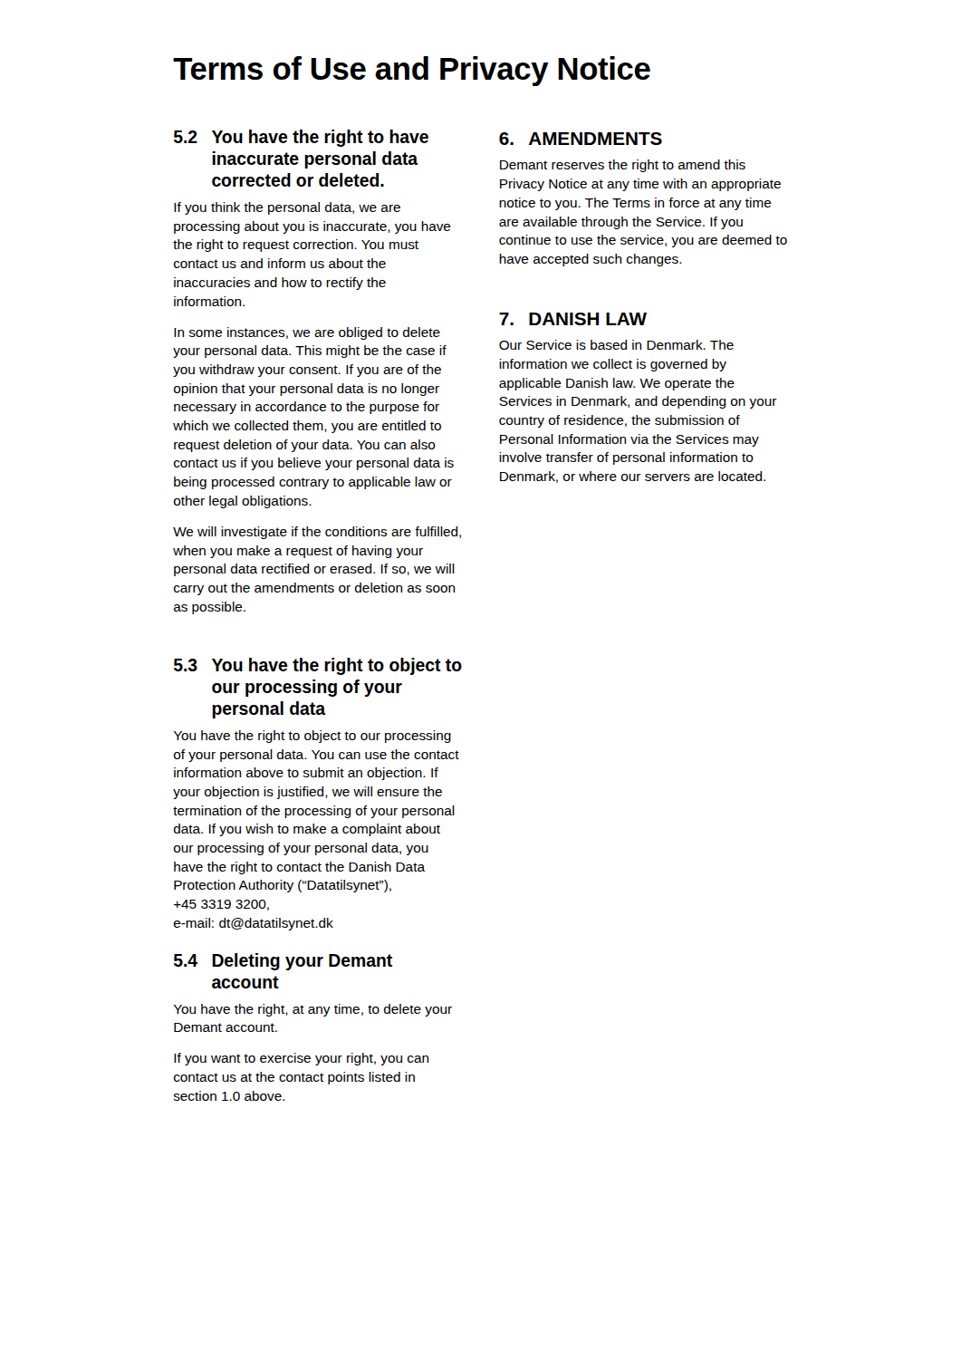Terms of Use and Privacy Notice
5.2 You have the right to have inaccurate personal data corrected or deleted.
If you think the personal data, we are processing about you is inaccurate, you have the right to request correction. You must contact us and inform us about the inaccuracies and how to rectify the information.
In some instances, we are obliged to delete your personal data. This might be the case if you withdraw your consent. If you are of the opinion that your personal data is no longer necessary in accordance to the purpose for which we collected them, you are entitled to request deletion of your data. You can also contact us if you believe your personal data is being processed contrary to applicable law or other legal obligations.
We will investigate if the conditions are fulfilled, when you make a request of having your personal data rectified or erased. If so, we will carry out the amendments or deletion as soon as possible.
5.3 You have the right to object to our processing of your personal data
You have the right to object to our processing of your personal data. You can use the contact information above to submit an objection. If your objection is justified, we will ensure the termination of the processing of your personal data. If you wish to make a complaint about our processing of your personal data, you have the right to contact the Danish Data Protection Authority (“Datatilsynet”),
+45 3319 3200,
e-mail: dt@datatilsynet.dk
5.4 Deleting your Demant account
You have the right, at any time, to delete your Demant account.
If you want to exercise your right, you can contact us at the contact points listed in section 1.0 above.
6. AMENDMENTS
Demant reserves the right to amend this Privacy Notice at any time with an appropriate notice to you. The Terms in force at any time are available through the Service. If you continue to use the service, you are deemed to have accepted such changes.
7. DANISH LAW
Our Service is based in Denmark. The information we collect is governed by applicable Danish law. We operate the Services in Denmark, and depending on your country of residence, the submission of Personal Information via the Services may involve transfer of personal information to Denmark, or where our servers are located.